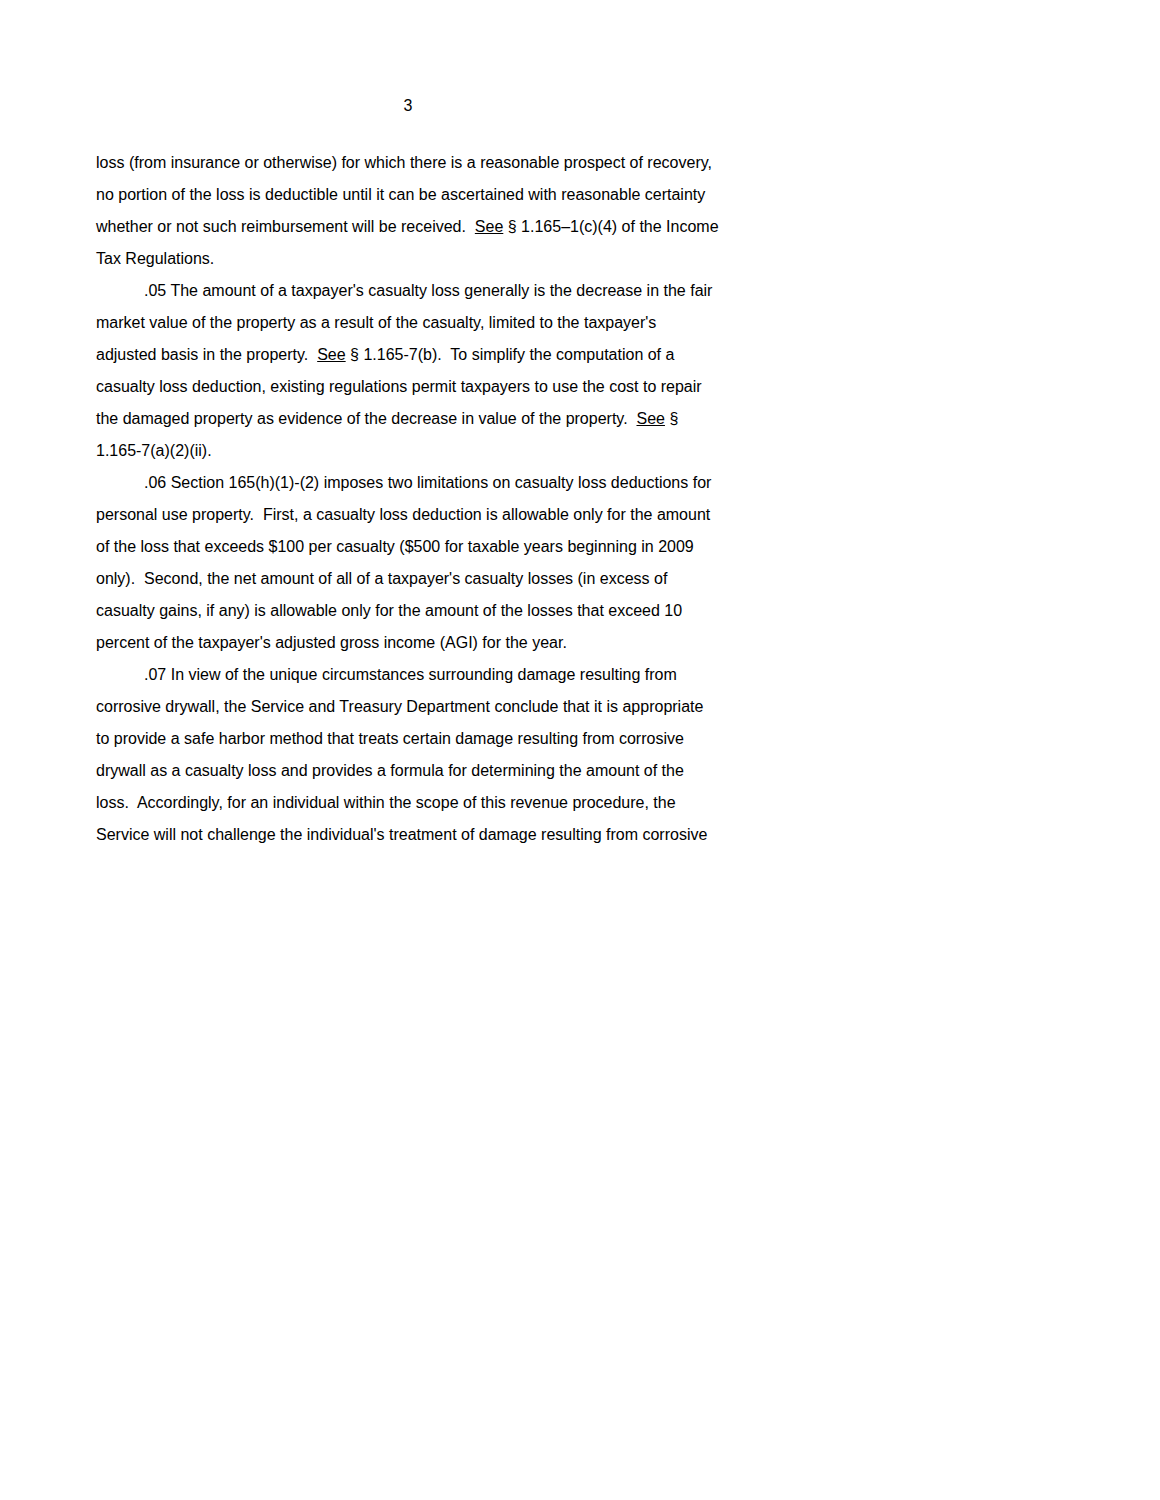3
loss (from insurance or otherwise) for which there is a reasonable prospect of recovery, no portion of the loss is deductible until it can be ascertained with reasonable certainty whether or not such reimbursement will be received. See § 1.165–1(c)(4) of the Income Tax Regulations.
.05 The amount of a taxpayer's casualty loss generally is the decrease in the fair market value of the property as a result of the casualty, limited to the taxpayer's adjusted basis in the property. See § 1.165-7(b). To simplify the computation of a casualty loss deduction, existing regulations permit taxpayers to use the cost to repair the damaged property as evidence of the decrease in value of the property. See § 1.165-7(a)(2)(ii).
.06 Section 165(h)(1)-(2) imposes two limitations on casualty loss deductions for personal use property. First, a casualty loss deduction is allowable only for the amount of the loss that exceeds $100 per casualty ($500 for taxable years beginning in 2009 only). Second, the net amount of all of a taxpayer's casualty losses (in excess of casualty gains, if any) is allowable only for the amount of the losses that exceed 10 percent of the taxpayer's adjusted gross income (AGI) for the year.
.07 In view of the unique circumstances surrounding damage resulting from corrosive drywall, the Service and Treasury Department conclude that it is appropriate to provide a safe harbor method that treats certain damage resulting from corrosive drywall as a casualty loss and provides a formula for determining the amount of the loss. Accordingly, for an individual within the scope of this revenue procedure, the Service will not challenge the individual's treatment of damage resulting from corrosive